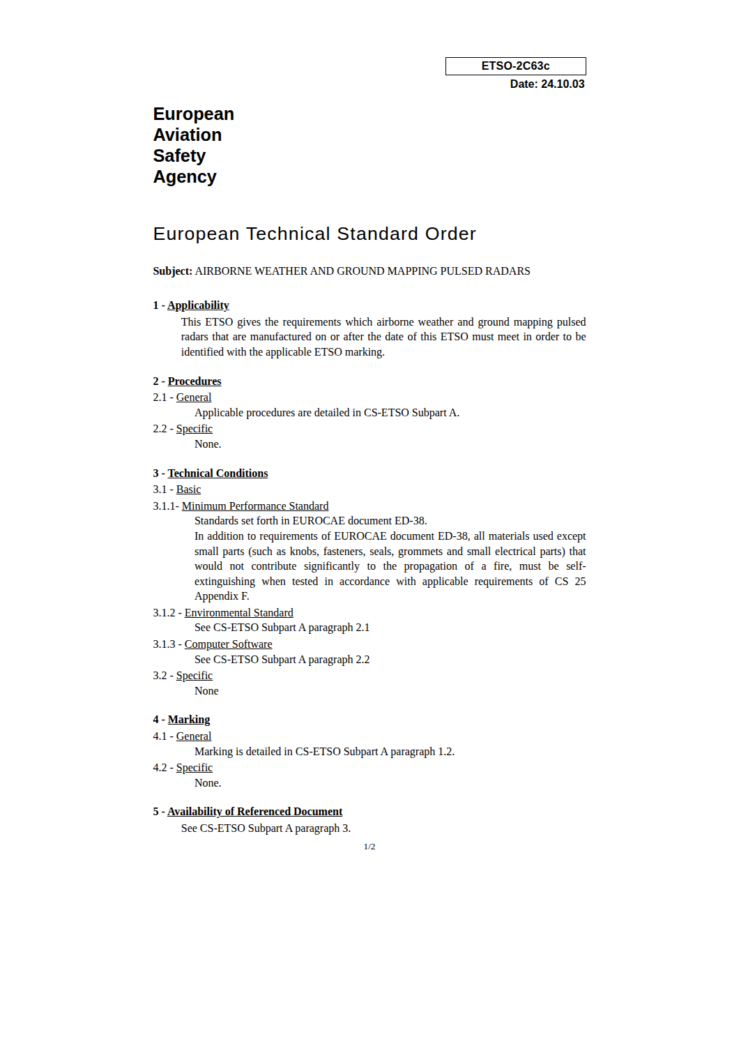ETSO-2C63c Date: 24.10.03
European
Aviation
Safety
Agency
European Technical Standard Order
Subject: AIRBORNE WEATHER AND GROUND MAPPING PULSED RADARS
1 - Applicability
This ETSO gives the requirements which airborne weather and ground mapping pulsed radars that are manufactured on or after the date of this ETSO must meet in order to be identified with the applicable ETSO marking.
2 - Procedures
2.1 - General
Applicable procedures are detailed in CS-ETSO Subpart A.
2.2 - Specific
None.
3 - Technical Conditions
3.1 - Basic
3.1.1- Minimum Performance Standard
Standards set forth in EUROCAE document ED-38.
In addition to requirements of EUROCAE document ED-38, all materials used except small parts (such as knobs, fasteners, seals, grommets and small electrical parts) that would not contribute significantly to the propagation of a fire, must be self-extinguishing when tested in accordance with applicable requirements of CS 25 Appendix F.
3.1.2 - Environmental Standard
See CS-ETSO Subpart A paragraph 2.1
3.1.3 - Computer Software
See CS-ETSO Subpart A paragraph 2.2
3.2 - Specific
None
4 - Marking
4.1 - General
Marking is detailed in CS-ETSO Subpart A paragraph 1.2.
4.2 - Specific
None.
5 - Availability of Referenced Document
See CS-ETSO Subpart A paragraph 3.
1/2